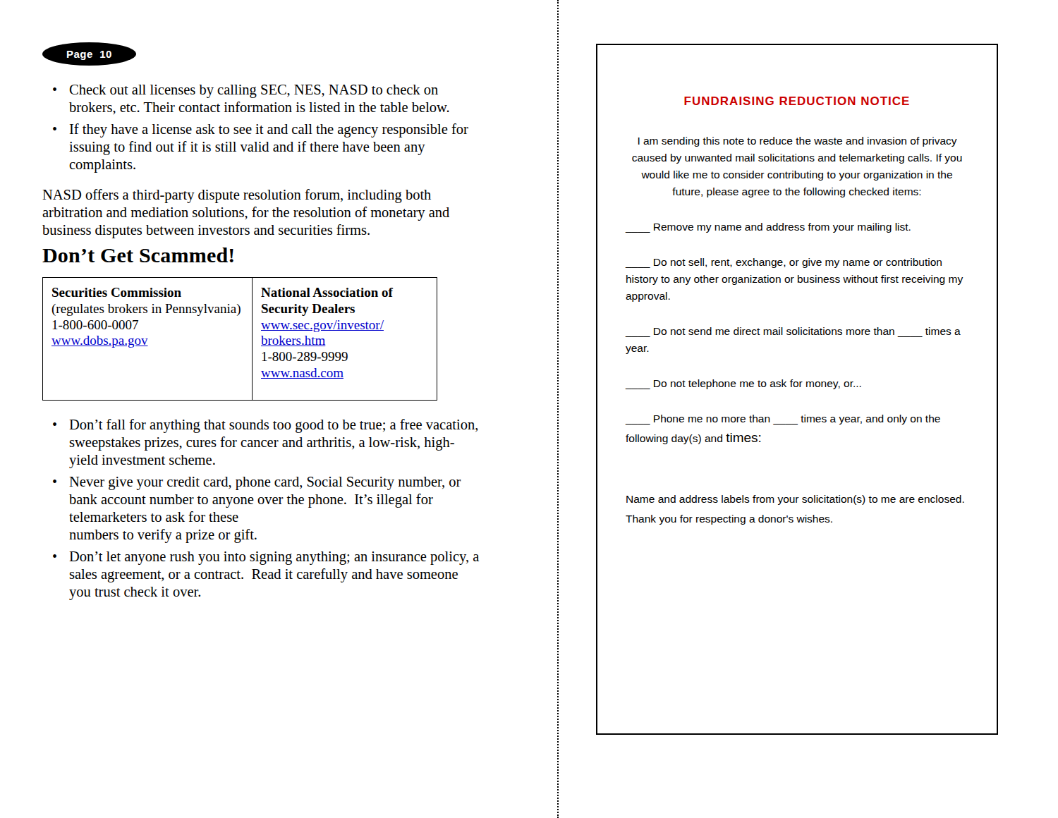Page 10
Check out all licenses by calling SEC, NES, NASD to check on brokers, etc. Their contact information is listed in the table below.
If they have a license ask to see it and call the agency responsible for issuing to find out if it is still valid and if there have been any complaints.
NASD offers a third-party dispute resolution forum, including both arbitration and mediation solutions, for the resolution of monetary and business disputes between investors and securities firms.
Don’t Get Scammed!
| Securities Commission (regulates brokers in Pennsylvania) 1-800-600-0007 www.dobs.pa.gov | National Association of Security Dealers www.sec.gov/investor/ brokers.htm 1-800-289-9999 www.nasd.com |
Don’t fall for anything that sounds too good to be true; a free vacation, sweepstakes prizes, cures for cancer and arthritis, a low-risk, high-yield investment scheme.
Never give your credit card, phone card, Social Security number, or bank account number to anyone over the phone. It’s illegal for
telemarketers to ask for these
numbers to verify a prize or gift.
Don’t let anyone rush you into signing anything; an insurance policy, a sales agreement, or a contract. Read it carefully and have someone you trust check it over.
FUNDRAISING REDUCTION NOTICE
I am sending this note to reduce the waste and invasion of privacy caused by unwanted mail solicitations and telemarketing calls. If you would like me to consider contributing to your organization in the future, please agree to the following checked items:
____ Remove my name and address from your mailing list.
____ Do not sell, rent, exchange, or give my name or contribution history to any other organization or business without first receiving my approval.
____ Do not send me direct mail solicitations more than ____ times a year.
____ Do not telephone me to ask for money, or...
____ Phone me no more than ____ times a year, and only on the following day(s) and times:
Name and address labels from your solicitation(s) to me are enclosed.
Thank you for respecting a donor's wishes.